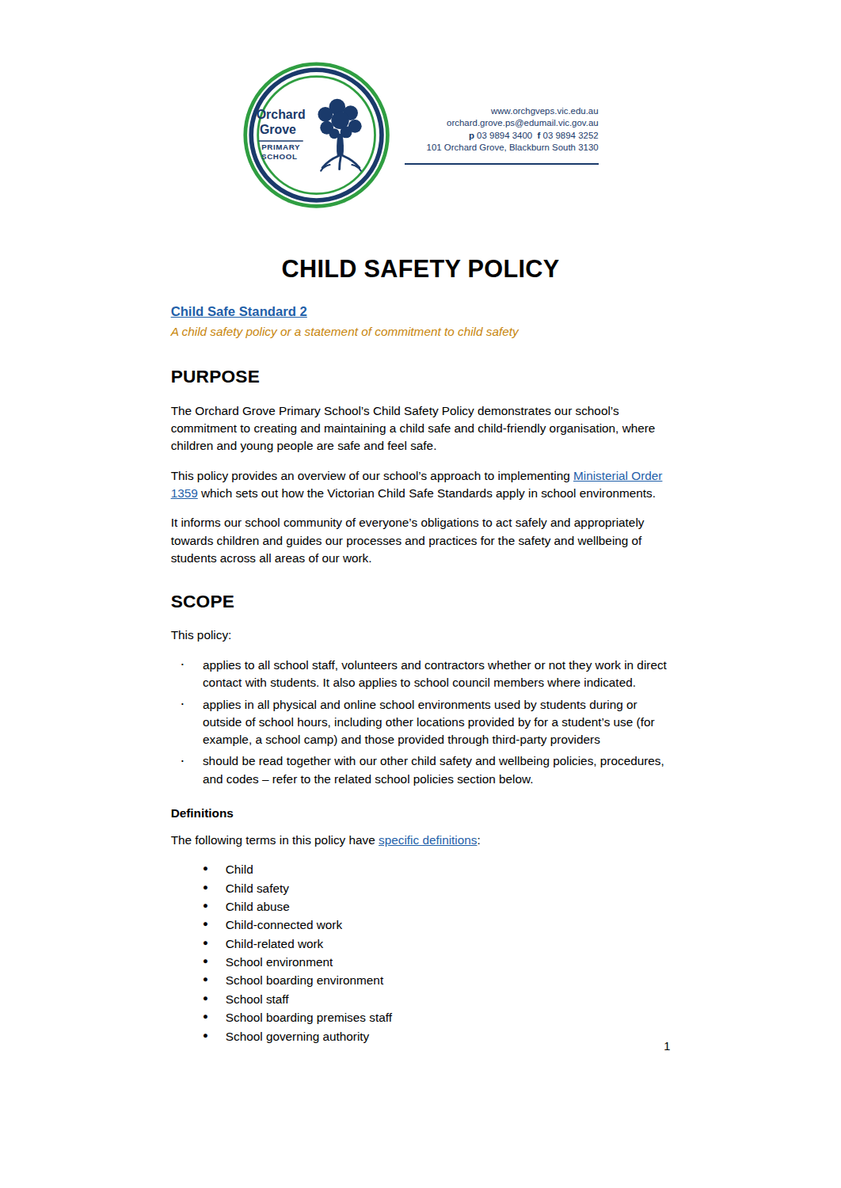Orchard Grove PRIMARY SCHOOL
www.orchgveps.vic.edu.au
orchard.grove.ps@edumail.vic.gov.au
p 03 9894 3400 f 03 9894 3252
101 Orchard Grove, Blackburn South 3130
CHILD SAFETY POLICY
Child Safe Standard 2
A child safety policy or a statement of commitment to child safety
PURPOSE
The Orchard Grove Primary School’s Child Safety Policy demonstrates our school’s commitment to creating and maintaining a child safe and child-friendly organisation, where children and young people are safe and feel safe.
This policy provides an overview of our school’s approach to implementing Ministerial Order 1359 which sets out how the Victorian Child Safe Standards apply in school environments.
It informs our school community of everyone’s obligations to act safely and appropriately towards children and guides our processes and practices for the safety and wellbeing of students across all areas of our work.
SCOPE
This policy:
applies to all school staff, volunteers and contractors whether or not they work in direct contact with students. It also applies to school council members where indicated.
applies in all physical and online school environments used by students during or outside of school hours, including other locations provided by for a student’s use (for example, a school camp) and those provided through third-party providers
should be read together with our other child safety and wellbeing policies, procedures, and codes – refer to the related school policies section below.
Definitions
The following terms in this policy have specific definitions:
Child
Child safety
Child abuse
Child-connected work
Child-related work
School environment
School boarding environment
School staff
School boarding premises staff
School governing authority
1